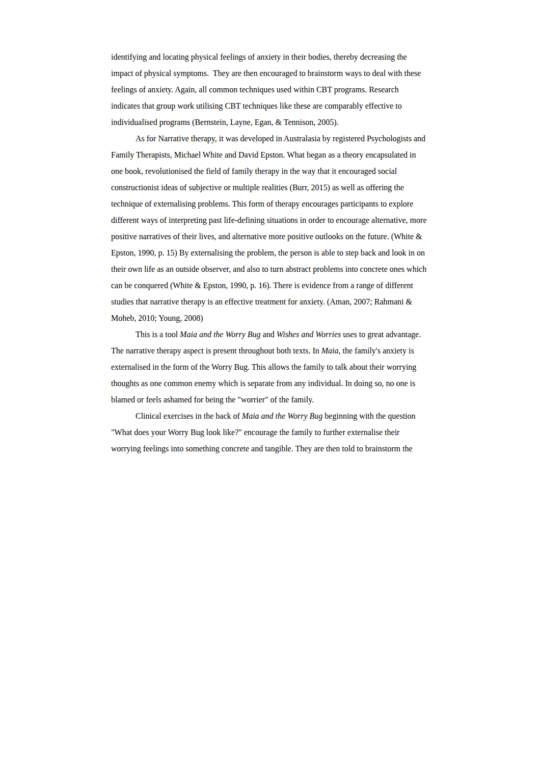identifying and locating physical feelings of anxiety in their bodies, thereby decreasing the impact of physical symptoms. They are then encouraged to brainstorm ways to deal with these feelings of anxiety. Again, all common techniques used within CBT programs. Research indicates that group work utilising CBT techniques like these are comparably effective to individualised programs (Bernstein, Layne, Egan, & Tennison, 2005).
As for Narrative therapy, it was developed in Australasia by registered Psychologists and Family Therapists, Michael White and David Epston. What began as a theory encapsulated in one book, revolutionised the field of family therapy in the way that it encouraged social constructionist ideas of subjective or multiple realities (Burr, 2015) as well as offering the technique of externalising problems. This form of therapy encourages participants to explore different ways of interpreting past life-defining situations in order to encourage alternative, more positive narratives of their lives, and alternative more positive outlooks on the future. (White & Epston, 1990, p. 15) By externalising the problem, the person is able to step back and look in on their own life as an outside observer, and also to turn abstract problems into concrete ones which can be conquered (White & Epston, 1990, p. 16). There is evidence from a range of different studies that narrative therapy is an effective treatment for anxiety. (Aman, 2007; Rahmani & Moheb, 2010; Young, 2008)
This is a tool Maia and the Worry Bug and Wishes and Worries uses to great advantage. The narrative therapy aspect is present throughout both texts. In Maia, the family's anxiety is externalised in the form of the Worry Bug. This allows the family to talk about their worrying thoughts as one common enemy which is separate from any individual. In doing so, no one is blamed or feels ashamed for being the "worrier" of the family.
Clinical exercises in the back of Maia and the Worry Bug beginning with the question "What does your Worry Bug look like?" encourage the family to further externalise their worrying feelings into something concrete and tangible. They are then told to brainstorm the